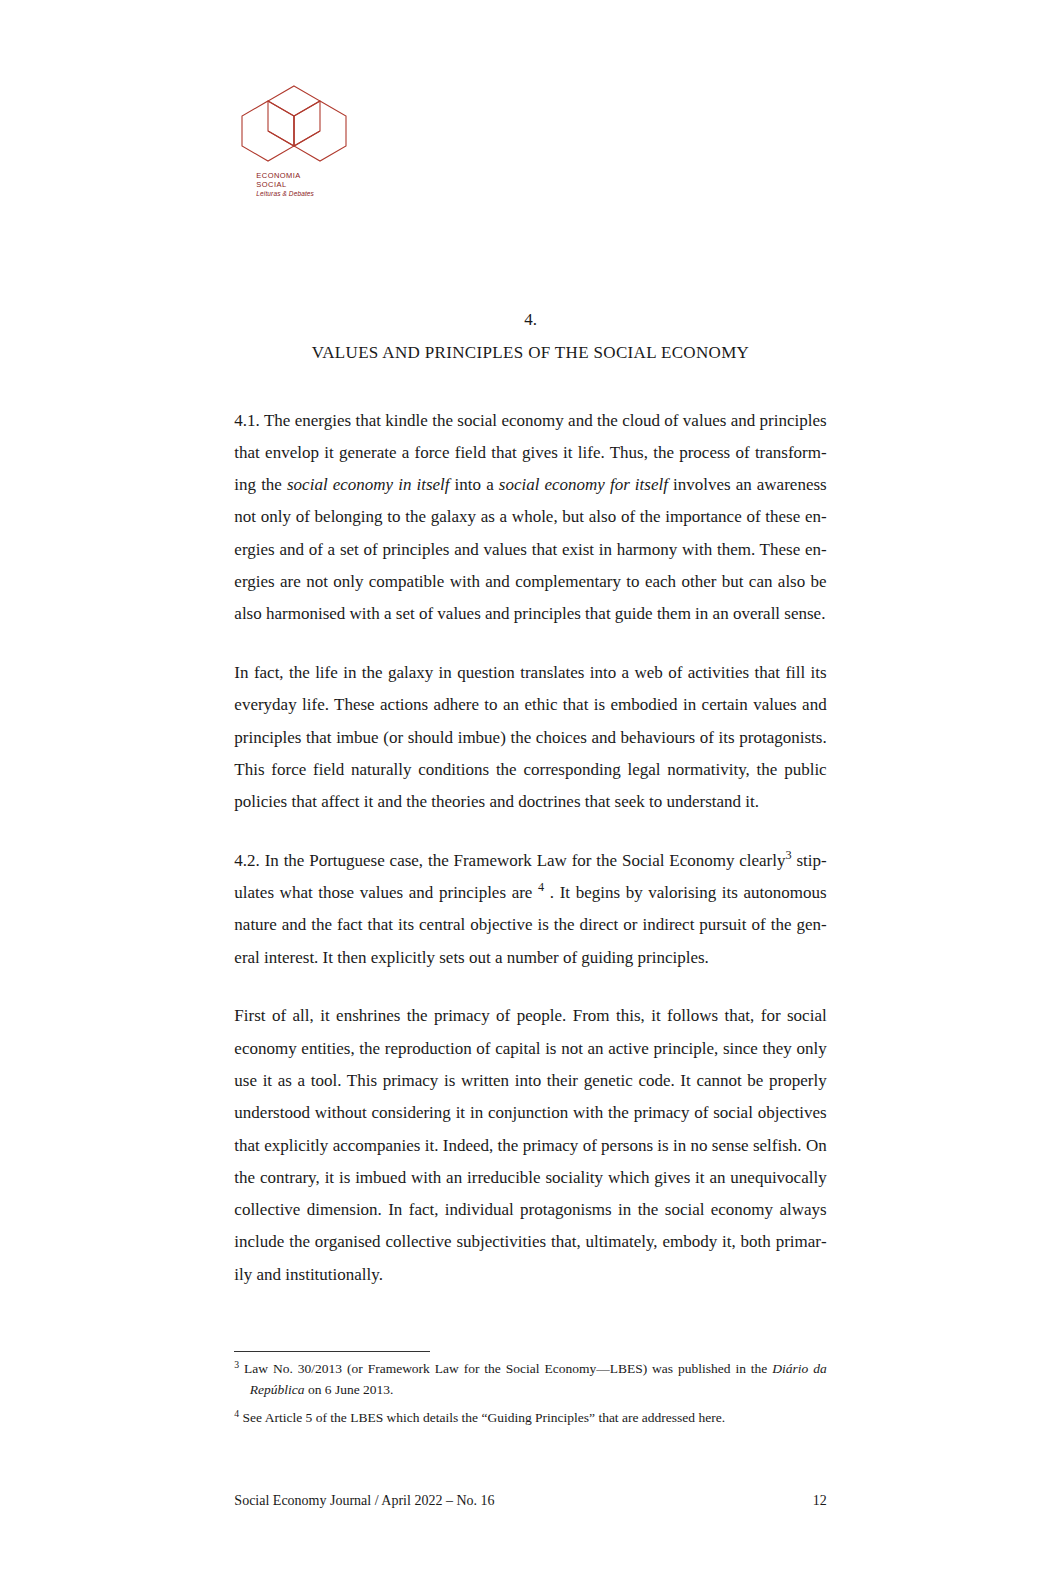ECONOMIA
SOCIAL
Leituras & Debates
4.
Values and Principles of the Social Economy
4.1. The energies that kindle the social economy and the cloud of values and principles that envelop it generate a force field that gives it life. Thus, the process of transforming the social economy in itself into a social economy for itself involves an awareness not only of belonging to the galaxy as a whole, but also of the importance of these energies and of a set of principles and values that exist in harmony with them. These energies are not only compatible with and complementary to each other but can also be also harmonised with a set of values and principles that guide them in an overall sense.
In fact, the life in the galaxy in question translates into a web of activities that fill its everyday life. These actions adhere to an ethic that is embodied in certain values and principles that imbue (or should imbue) the choices and behaviours of its protagonists. This force field naturally conditions the corresponding legal normativity, the public policies that affect it and the theories and doctrines that seek to understand it.
4.2. In the Portuguese case, the Framework Law for the Social Economy clearly3 stipulates what those values and principles are 4 . It begins by valorising its autonomous nature and the fact that its central objective is the direct or indirect pursuit of the general interest. It then explicitly sets out a number of guiding principles.
First of all, it enshrines the primacy of people. From this, it follows that, for social economy entities, the reproduction of capital is not an active principle, since they only use it as a tool. This primacy is written into their genetic code. It cannot be properly understood without considering it in conjunction with the primacy of social objectives that explicitly accompanies it. Indeed, the primacy of persons is in no sense selfish. On the contrary, it is imbued with an irreducible sociality which gives it an unequivocally collective dimension. In fact, individual protagonisms in the social economy always include the organised collective subjectivities that, ultimately, embody it, both primarily and institutionally.
3 Law No. 30/2013 (or Framework Law for the Social Economy—LBES) was published in the Diário da República on 6 June 2013.
4 See Article 5 of the LBES which details the “Guiding Principles” that are addressed here.
Social Economy Journal / April 2022 – No. 16 12